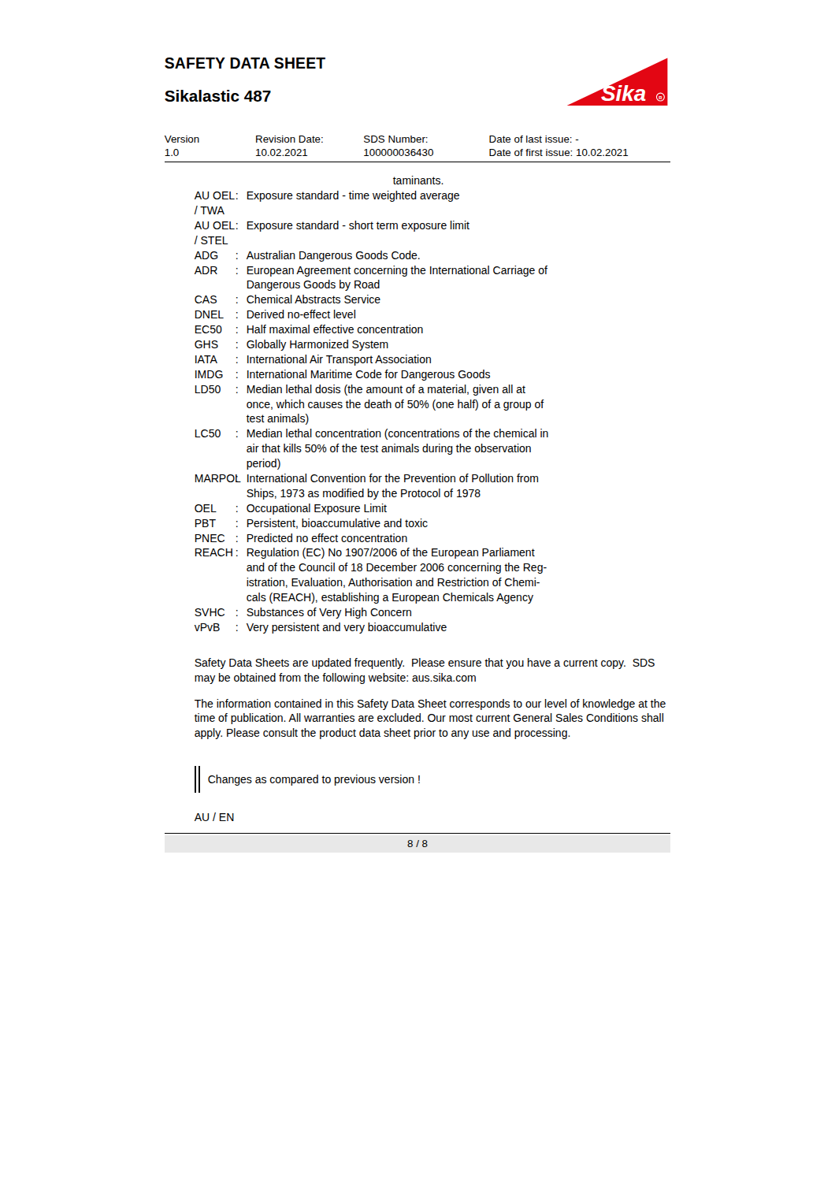SAFETY DATA SHEET
Sikalastic 487
Sika R
Version 1.0
Revision Date: 10.02.2021
SDS Number: 100000036430
Date of last issue: - Date of first issue: 10.02.2021
taminants.
AU OEL / TWA : Exposure standard - time weighted average
AU OEL / STEL : Exposure standard - short term exposure limit
ADG : Australian Dangerous Goods Code.
ADR : European Agreement concerning the International Carriage ofDangerous Goods by Road
CAS : Chemical Abstracts Service
DNEL : Derived no-effect level
EC50 : Half maximal effective concentration
GHS : Globally Harmonized System
IATA : International Air Transport Association
IMDG : International Maritime Code for Dangerous Goods
LD50 : Median lethal dosis (the amount of a material, given all atonce, which causes the death of 50% (one half) of a group of test animals)
LC50 : Median lethal concentration (concentrations of the chemical inair that kills 50% of the test animals during the observation period)
MARPOL : International Convention for the Prevention of Pollution fromShips, 1973 as modified by the Protocol of 1978
OEL : Occupational Exposure Limit
PBT : Persistent, bioaccumulative and toxic
PNEC : Predicted no effect concentration
REACH : Regulation (EC) No 1907/2006 of the European Parliamentand of the Council of 18 December 2006 concerning the Reg-istration, Evaluation, Authorisation and Restriction of Chemi-cals (REACH), establishing a European Chemicals Agency
SVHC : Substances of Very High Concern
vPvB : Very persistent and very bioaccumulative
Safety Data Sheets are updated frequently. Please ensure that you have a current copy. SDS may be obtained from the following website: aus.sika.com
The information contained in this Safety Data Sheet corresponds to our level of knowledge at the time of publication. All warranties are excluded. Our most current General Sales Conditions shall apply. Please consult the product data sheet prior to any use and processing.
Changes as compared to previous version !
AU / EN
8 / 8